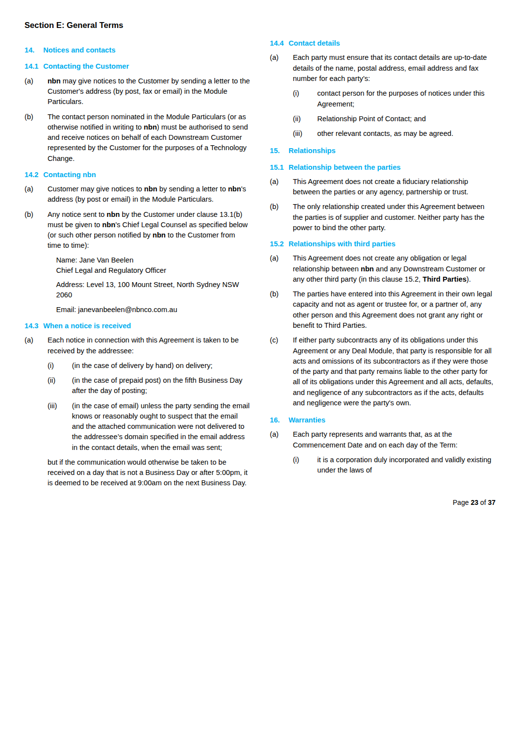Section E: General Terms
14. Notices and contacts
14.1 Contacting the Customer
(a) nbn may give notices to the Customer by sending a letter to the Customer's address (by post, fax or email) in the Module Particulars.
(b) The contact person nominated in the Module Particulars (or as otherwise notified in writing to nbn) must be authorised to send and receive notices on behalf of each Downstream Customer represented by the Customer for the purposes of a Technology Change.
14.2 Contacting nbn
(a) Customer may give notices to nbn by sending a letter to nbn's address (by post or email) in the Module Particulars.
(b) Any notice sent to nbn by the Customer under clause 13.1(b) must be given to nbn's Chief Legal Counsel as specified below (or such other person notified by nbn to the Customer from time to time):
Name: Jane Van Beelen
Chief Legal and Regulatory Officer
Address: Level 13, 100 Mount Street, North Sydney NSW 2060
Email: janevanbeelen@nbnco.com.au
14.3 When a notice is received
(a) Each notice in connection with this Agreement is taken to be received by the addressee:
(i)(in the case of delivery by hand) on delivery;
(ii)(in the case of prepaid post) on the fifth Business Day after the day of posting;
(iii)(in the case of email) unless the party sending the email knows or reasonably ought to suspect that the email and the attached communication were not delivered to the addressee’s domain specified in the email address in the contact details, when the email was sent;
but if the communication would otherwise be taken to be received on a day that is not a Business Day or after 5:00pm, it is deemed to be received at 9:00am on the next Business Day.
14.4 Contact details
(a) Each party must ensure that its contact details are up-to-date details of the name, postal address, email address and fax number for each party’s:
(i) contact person for the purposes of notices under this Agreement;
(ii) Relationship Point of Contact; and
(iii) other relevant contacts, as may be agreed.
15. Relationships
15.1 Relationship between the parties
(a) This Agreement does not create a fiduciary relationship between the parties or any agency, partnership or trust.
(b) The only relationship created under this Agreement between the parties is of supplier and customer. Neither party has the power to bind the other party.
15.2 Relationships with third parties
(a) This Agreement does not create any obligation or legal relationship between nbn and any Downstream Customer or any other third party (in this clause 15.2, Third Parties).
(b) The parties have entered into this Agreement in their own legal capacity and not as agent or trustee for, or a partner of, any other person and this Agreement does not grant any right or benefit to Third Parties.
(c) If either party subcontracts any of its obligations under this Agreement or any Deal Module, that party is responsible for all acts and omissions of its subcontractors as if they were those of the party and that party remains liable to the other party for all of its obligations under this Agreement and all acts, defaults, and negligence of any subcontractors as if the acts, defaults and negligence were the party's own.
16. Warranties
(a) Each party represents and warrants that, as at the Commencement Date and on each day of the Term:
(i) it is a corporation duly incorporated and validly existing under the laws of
Page 23 of 37